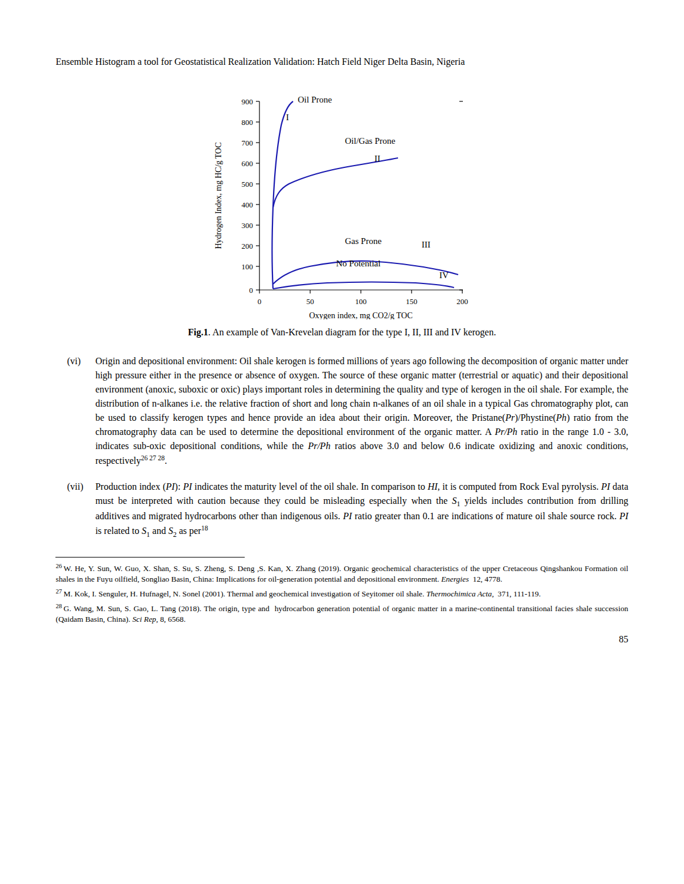Ensemble Histogram a tool for Geostatistical Realization Validation: Hatch Field Niger Delta Basin, Nigeria
900 800 700 600 500 400 300 200 100 0 0 50 100 150 200 Hydrogen Index, mg HC/g TOC Oxygen index, mg CO2/g TOC Oil Prone I Oil/Gas Prone II Gas Prone III No Potential IV
Fig.1. An example of Van-Krevelan diagram for the type I, II, III and IV kerogen.
(vi) Origin and depositional environment: Oil shale kerogen is formed millions of years ago following the decomposition of organic matter under high pressure either in the presence or absence of oxygen. The source of these organic matter (terrestrial or aquatic) and their depositional environment (anoxic, suboxic or oxic) plays important roles in determining the quality and type of kerogen in the oil shale. For example, the distribution of n-alkanes i.e. the relative fraction of short and long chain n-alkanes of an oil shale in a typical Gas chromatography plot, can be used to classify kerogen types and hence provide an idea about their origin. Moreover, the Pristane(Pr)/Phystine(Ph) ratio from the chromatography data can be used to determine the depositional environment of the organic matter. A Pr/Ph ratio in the range 1.0 - 3.0, indicates sub-oxic depositional conditions, while the Pr/Ph ratios above 3.0 and below 0.6 indicate oxidizing and anoxic conditions, respectively26 27 28.
(vii) Production index (PI): PI indicates the maturity level of the oil shale. In comparison to HI, it is computed from Rock Eval pyrolysis. PI data must be interpreted with caution because they could be misleading especially when the S 1 yields includes contribution from drilling additives and migrated hydrocarbons other than indigenous oils. PI ratio greater than 0.1 are indications of mature oil shale source rock. PI is related to S 1 and S 2 as per18
26 W. He, Y. Sun, W. Guo, X. Shan, S. Su, S. Zheng, S. Deng ,S. Kan, X. Zhang (2019). Organic geochemical characteristics of the upper Cretaceous Qingshankou Formation oil shales in the Fuyu oilfield, Songliao Basin, China: Implications for oil-generation potential and depositional environment. Energies 12, 4778.
27 M. Kok, I. Senguler, H. Hufnagel, N. Sonel (2001). Thermal and geochemical investigation of Seyitomer oil shale. Thermochimica Acta, 371, 111-119.
28 G. Wang, M. Sun, S. Gao, L. Tang (2018). The origin, type and hydrocarbon generation potential of organic matter in a marine-continental transitional facies shale succession (Qaidam Basin, China). Sci Rep, 8, 6568.
85